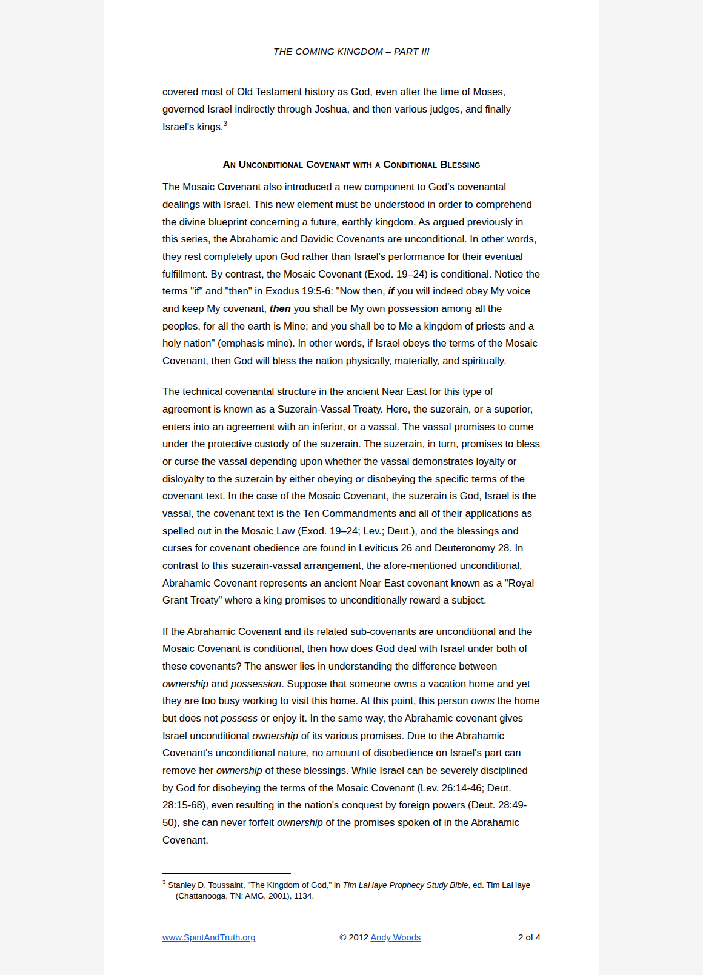THE COMING KINGDOM – PART III
covered most of Old Testament history as God, even after the time of Moses, governed Israel indirectly through Joshua, and then various judges, and finally Israel's kings.3
An Unconditional Covenant with a Conditional Blessing
The Mosaic Covenant also introduced a new component to God's covenantal dealings with Israel. This new element must be understood in order to comprehend the divine blueprint concerning a future, earthly kingdom. As argued previously in this series, the Abrahamic and Davidic Covenants are unconditional. In other words, they rest completely upon God rather than Israel's performance for their eventual fulfillment. By contrast, the Mosaic Covenant (Exod. 19–24) is conditional. Notice the terms "if" and "then" in Exodus 19:5-6: "Now then, if you will indeed obey My voice and keep My covenant, then you shall be My own possession among all the peoples, for all the earth is Mine; and you shall be to Me a kingdom of priests and a holy nation" (emphasis mine). In other words, if Israel obeys the terms of the Mosaic Covenant, then God will bless the nation physically, materially, and spiritually.
The technical covenantal structure in the ancient Near East for this type of agreement is known as a Suzerain-Vassal Treaty. Here, the suzerain, or a superior, enters into an agreement with an inferior, or a vassal. The vassal promises to come under the protective custody of the suzerain. The suzerain, in turn, promises to bless or curse the vassal depending upon whether the vassal demonstrates loyalty or disloyalty to the suzerain by either obeying or disobeying the specific terms of the covenant text. In the case of the Mosaic Covenant, the suzerain is God, Israel is the vassal, the covenant text is the Ten Commandments and all of their applications as spelled out in the Mosaic Law (Exod. 19–24; Lev.; Deut.), and the blessings and curses for covenant obedience are found in Leviticus 26 and Deuteronomy 28. In contrast to this suzerain-vassal arrangement, the afore-mentioned unconditional, Abrahamic Covenant represents an ancient Near East covenant known as a "Royal Grant Treaty" where a king promises to unconditionally reward a subject.
If the Abrahamic Covenant and its related sub-covenants are unconditional and the Mosaic Covenant is conditional, then how does God deal with Israel under both of these covenants? The answer lies in understanding the difference between ownership and possession. Suppose that someone owns a vacation home and yet they are too busy working to visit this home. At this point, this person owns the home but does not possess or enjoy it. In the same way, the Abrahamic covenant gives Israel unconditional ownership of its various promises. Due to the Abrahamic Covenant's unconditional nature, no amount of disobedience on Israel's part can remove her ownership of these blessings. While Israel can be severely disciplined by God for disobeying the terms of the Mosaic Covenant (Lev. 26:14-46; Deut. 28:15-68), even resulting in the nation's conquest by foreign powers (Deut. 28:49-50), she can never forfeit ownership of the promises spoken of in the Abrahamic Covenant.
3 Stanley D. Toussaint, "The Kingdom of God," in Tim LaHaye Prophecy Study Bible, ed. Tim LaHaye
(Chattanooga, TN: AMG, 2001), 1134.
www.SpiritAndTruth.org
© 2012 Andy Woods
2 of 4